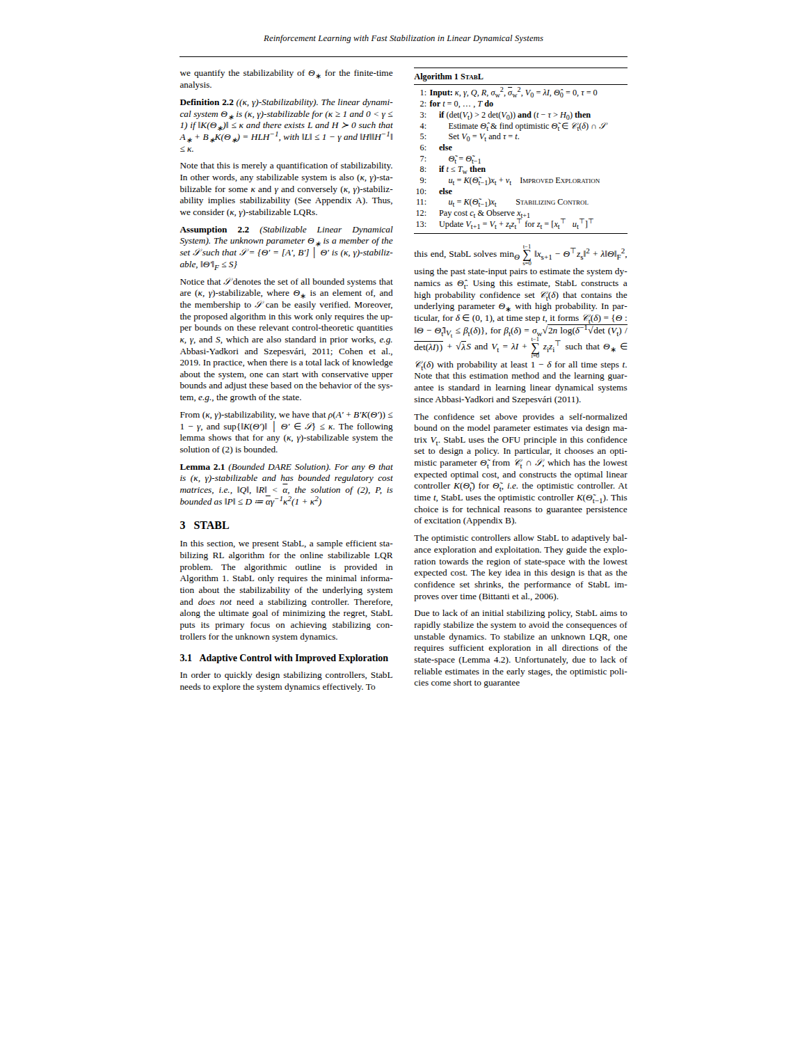Reinforcement Learning with Fast Stabilization in Linear Dynamical Systems
we quantify the stabilizability of Θ∗ for the finite-time analysis.
Definition 2.2 ((κ, γ)-Stabilizability). The linear dynamical system Θ∗ is (κ, γ)-stabilizable for (κ ≥ 1 and 0 < γ ≤ 1) if ‖K(Θ∗)‖ ≤ κ and there exists L and H ≻ 0 such that A∗ + B∗K(Θ∗) = HLH−1, with ‖L‖ ≤ 1 − γ and ‖H‖‖H−1‖ ≤ κ.
Note that this is merely a quantification of stabilizability. In other words, any stabilizable system is also (κ, γ)-stabilizable for some κ and γ and conversely (κ, γ)-stabilizability implies stabilizability (See Appendix A). Thus, we consider (κ, γ)-stabilizable LQRs.
Assumption 2.2 (Stabilizable Linear Dynamical System). The unknown parameter Θ∗ is a member of the set 𝒮 such that 𝒮 = {Θ′ = [A′, B′] │ Θ′ is (κ, γ)-stabilizable, ‖Θ′‖F ≤ S}
Notice that 𝒮 denotes the set of all bounded systems that are (κ, γ)-stabilizable, where Θ∗ is an element of, and the membership to 𝒮 can be easily verified. Moreover, the proposed algorithm in this work only requires the upper bounds on these relevant control-theoretic quantities κ, γ, and S, which are also standard in prior works, e.g. Abbasi-Yadkori and Szepesvári, 2011; Cohen et al., 2019. In practice, when there is a total lack of knowledge about the system, one can start with conservative upper bounds and adjust these based on the behavior of the system, e.g., the growth of the state.
From (κ, γ)-stabilizability, we have that ρ(A′ + B′K(Θ′)) ≤ 1 − γ, and sup{‖K(Θ′)‖ │ Θ′ ∈ 𝒮} ≤ κ. The following lemma shows that for any (κ, γ)-stabilizable system the solution of (2) is bounded.
Lemma 2.1 (Bounded DARE Solution). For any Θ that is (κ, γ)-stabilizable and has bounded regulatory cost matrices, i.e., ‖Q‖, ‖R‖ < α, the solution of (2), P, is bounded as ‖P‖ ≤ D ≔ αγ−1κ2(1 + κ2)
3 STABL
In this section, we present StabL, a sample efficient stabilizing RL algorithm for the online stabilizable LQR problem. The algorithmic outline is provided in Algorithm 1. StabL only requires the minimal information about the stabilizability of the underlying system and does not need a stabilizing controller. Therefore, along the ultimate goal of minimizing the regret, StabL puts its primary focus on achieving stabilizing controllers for the unknown system dynamics.
3.1 Adaptive Control with Improved Exploration
In order to quickly design stabilizing controllers, StabL needs to explore the system dynamics effectively. To
Algorithm 1 StabL
| 1: | Input: κ , γ , Q , R , σ w 2 , σ w 2 , V 0 = λI , Θ̂ 0 = 0, τ = 0 |
| 2: | for t = 0, … , T do |
| 3: | if (det( V t ) > 2 det( V 0 )) and ( t − τ > H 0 ) then |
| 4: | Estimate Θ̂ t & find optimistic Θ̃ t ∈ 𝒞 t ( δ ) ∩ 𝒮 |
| 5: | Set V 0 = V t and τ = t . |
| 6: | else |
| 7: | Θ̃ t = Θ̃ t−1 |
| 8: | if t ≤ T w then |
| 9: | u t = K ( Θ̃ t−1 ) x t + ν t Improved Exploration |
| 10: | else |
| 11: | u t = K ( Θ̃ t−1 ) x t Stabilizing Control |
| 12: | Pay cost c t & Observe x t+1 |
| 13: | Update V t+1 = V t + z t z t ⊤ for z t = [ x t ⊤ u t ⊤ ] ⊤ |
this end, StabL solves minΘ t−1∑s=0 ‖xs+1 − Θ⊤zs‖2 + λ‖Θ‖F2, using the past state-input pairs to estimate the system dynamics as Θ̂t. Using this estimate, StabL constructs a high probability confidence set 𝒞t(δ) that contains the underlying parameter Θ∗ with high probability. In particular, for δ ∈ (0, 1), at time step t, it forms 𝒞t(δ) = {Θ : ‖Θ − Θ̂t‖Vt ≤ βt(δ)}, for βt(δ) = σw√2n log(δ−1√det (Vt) / det(λI)) + √λS and Vt = λI + t−1∑i=0 zizi⊤ such that Θ∗ ∈ 𝒞t(δ) with probability at least 1 − δ for all time steps t. Note that this estimation method and the learning guarantee is standard in learning linear dynamical systems since Abbasi-Yadkori and Szepesvári (2011).
The confidence set above provides a self-normalized bound on the model parameter estimates via design matrix Vt. StabL uses the OFU principle in this confidence set to design a policy. In particular, it chooses an optimistic parameter Θ̃t from 𝒞t ∩ 𝒮, which has the lowest expected optimal cost, and constructs the optimal linear controller K(Θ̃t) for Θ̃t, i.e. the optimistic controller. At time t, StabL uses the optimistic controller K(Θ̃t−1). This choice is for technical reasons to guarantee persistence of excitation (Appendix B).
The optimistic controllers allow StabL to adaptively balance exploration and exploitation. They guide the exploration towards the region of state-space with the lowest expected cost. The key idea in this design is that as the confidence set shrinks, the performance of StabL improves over time (Bittanti et al., 2006).
Due to lack of an initial stabilizing policy, StabL aims to rapidly stabilize the system to avoid the consequences of unstable dynamics. To stabilize an unknown LQR, one requires sufficient exploration in all directions of the state-space (Lemma 4.2). Unfortunately, due to lack of reliable estimates in the early stages, the optimistic policies come short to guarantee